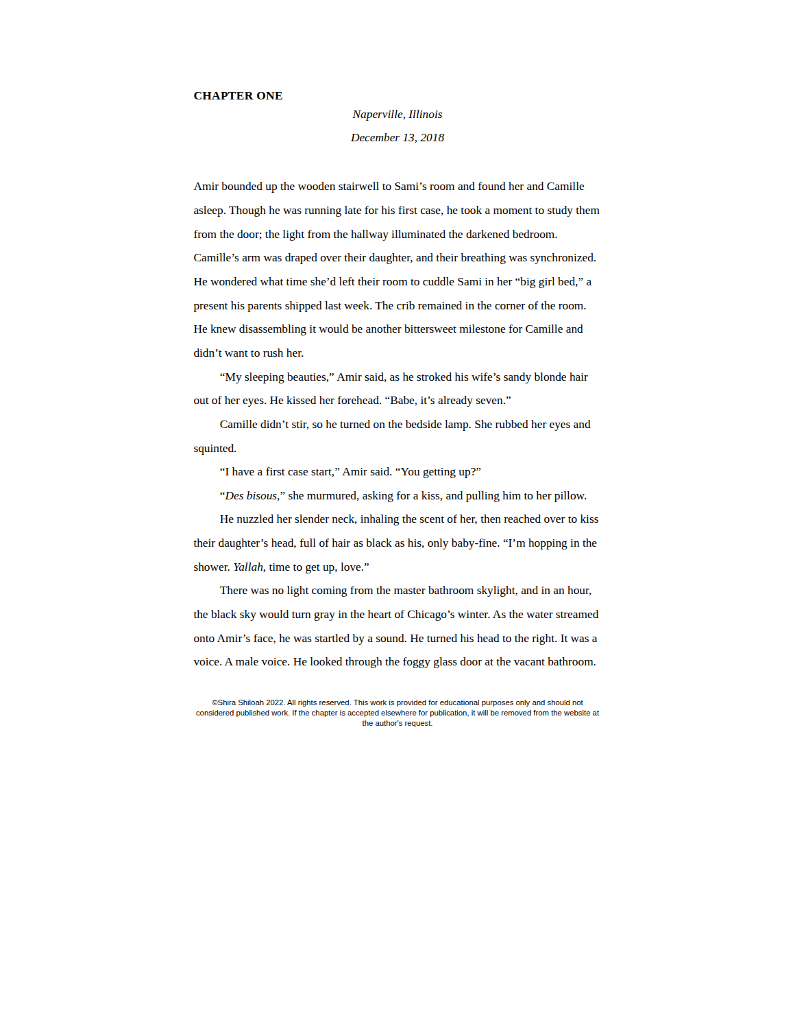CHAPTER ONE
Naperville, Illinois
December 13, 2018
Amir bounded up the wooden stairwell to Sami’s room and found her and Camille asleep. Though he was running late for his first case, he took a moment to study them from the door; the light from the hallway illuminated the darkened bedroom. Camille’s arm was draped over their daughter, and their breathing was synchronized. He wondered what time she’d left their room to cuddle Sami in her “big girl bed,” a present his parents shipped last week. The crib remained in the corner of the room. He knew disassembling it would be another bittersweet milestone for Camille and didn’t want to rush her.
“My sleeping beauties,” Amir said, as he stroked his wife’s sandy blonde hair out of her eyes. He kissed her forehead. “Babe, it’s already seven.”
Camille didn’t stir, so he turned on the bedside lamp. She rubbed her eyes and squinted.
“I have a first case start,” Amir said. “You getting up?”
“Des bisous,” she murmured, asking for a kiss, and pulling him to her pillow.
He nuzzled her slender neck, inhaling the scent of her, then reached over to kiss their daughter’s head, full of hair as black as his, only baby-fine. “I’m hopping in the shower. Yallah, time to get up, love.”
There was no light coming from the master bathroom skylight, and in an hour, the black sky would turn gray in the heart of Chicago’s winter. As the water streamed onto Amir’s face, he was startled by a sound. He turned his head to the right. It was a voice. A male voice. He looked through the foggy glass door at the vacant bathroom.
©Shira Shiloah 2022. All rights reserved. This work is provided for educational purposes only and should not considered published work. If the chapter is accepted elsewhere for publication, it will be removed from the website at the author's request.